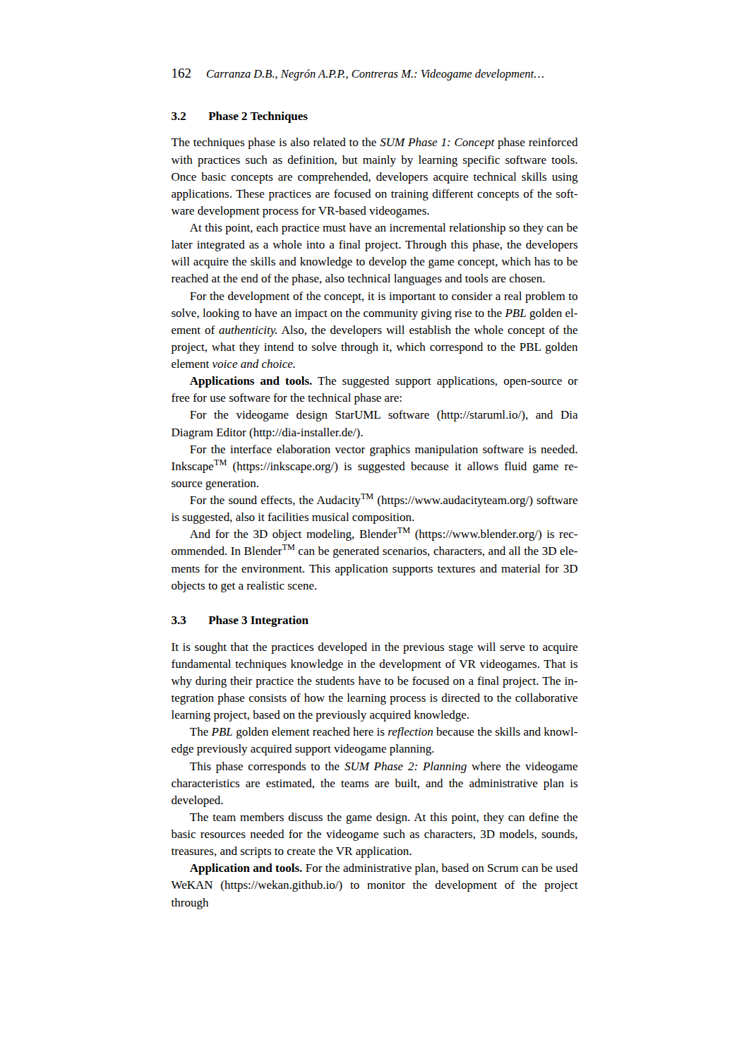162 Carranza D.B., Negrón A.P.P., Contreras M.: Videogame development…
3.2 Phase 2 Techniques
The techniques phase is also related to the SUM Phase 1: Concept phase reinforced with practices such as definition, but mainly by learning specific software tools. Once basic concepts are comprehended, developers acquire technical skills using applications. These practices are focused on training different concepts of the software development process for VR-based videogames.
At this point, each practice must have an incremental relationship so they can be later integrated as a whole into a final project. Through this phase, the developers will acquire the skills and knowledge to develop the game concept, which has to be reached at the end of the phase, also technical languages and tools are chosen.
For the development of the concept, it is important to consider a real problem to solve, looking to have an impact on the community giving rise to the PBL golden element of authenticity. Also, the developers will establish the whole concept of the project, what they intend to solve through it, which correspond to the PBL golden element voice and choice.
Applications and tools. The suggested support applications, open-source or free for use software for the technical phase are:
For the videogame design StarUML software (http://staruml.io/), and Dia Diagram Editor (http://dia-installer.de/).
For the interface elaboration vector graphics manipulation software is needed. InkscapeTM (https://inkscape.org/) is suggested because it allows fluid game resource generation.
For the sound effects, the AudacityTM (https://www.audacityteam.org/) software is suggested, also it facilities musical composition.
And for the 3D object modeling, BlenderTM (https://www.blender.org/) is recommended. In BlenderTM can be generated scenarios, characters, and all the 3D elements for the environment. This application supports textures and material for 3D objects to get a realistic scene.
3.3 Phase 3 Integration
It is sought that the practices developed in the previous stage will serve to acquire fundamental techniques knowledge in the development of VR videogames. That is why during their practice the students have to be focused on a final project. The integration phase consists of how the learning process is directed to the collaborative learning project, based on the previously acquired knowledge.
The PBL golden element reached here is reflection because the skills and knowledge previously acquired support videogame planning.
This phase corresponds to the SUM Phase 2: Planning where the videogame characteristics are estimated, the teams are built, and the administrative plan is developed.
The team members discuss the game design. At this point, they can define the basic resources needed for the videogame such as characters, 3D models, sounds, treasures, and scripts to create the VR application.
Application and tools. For the administrative plan, based on Scrum can be used WeKAN (https://wekan.github.io/) to monitor the development of the project through